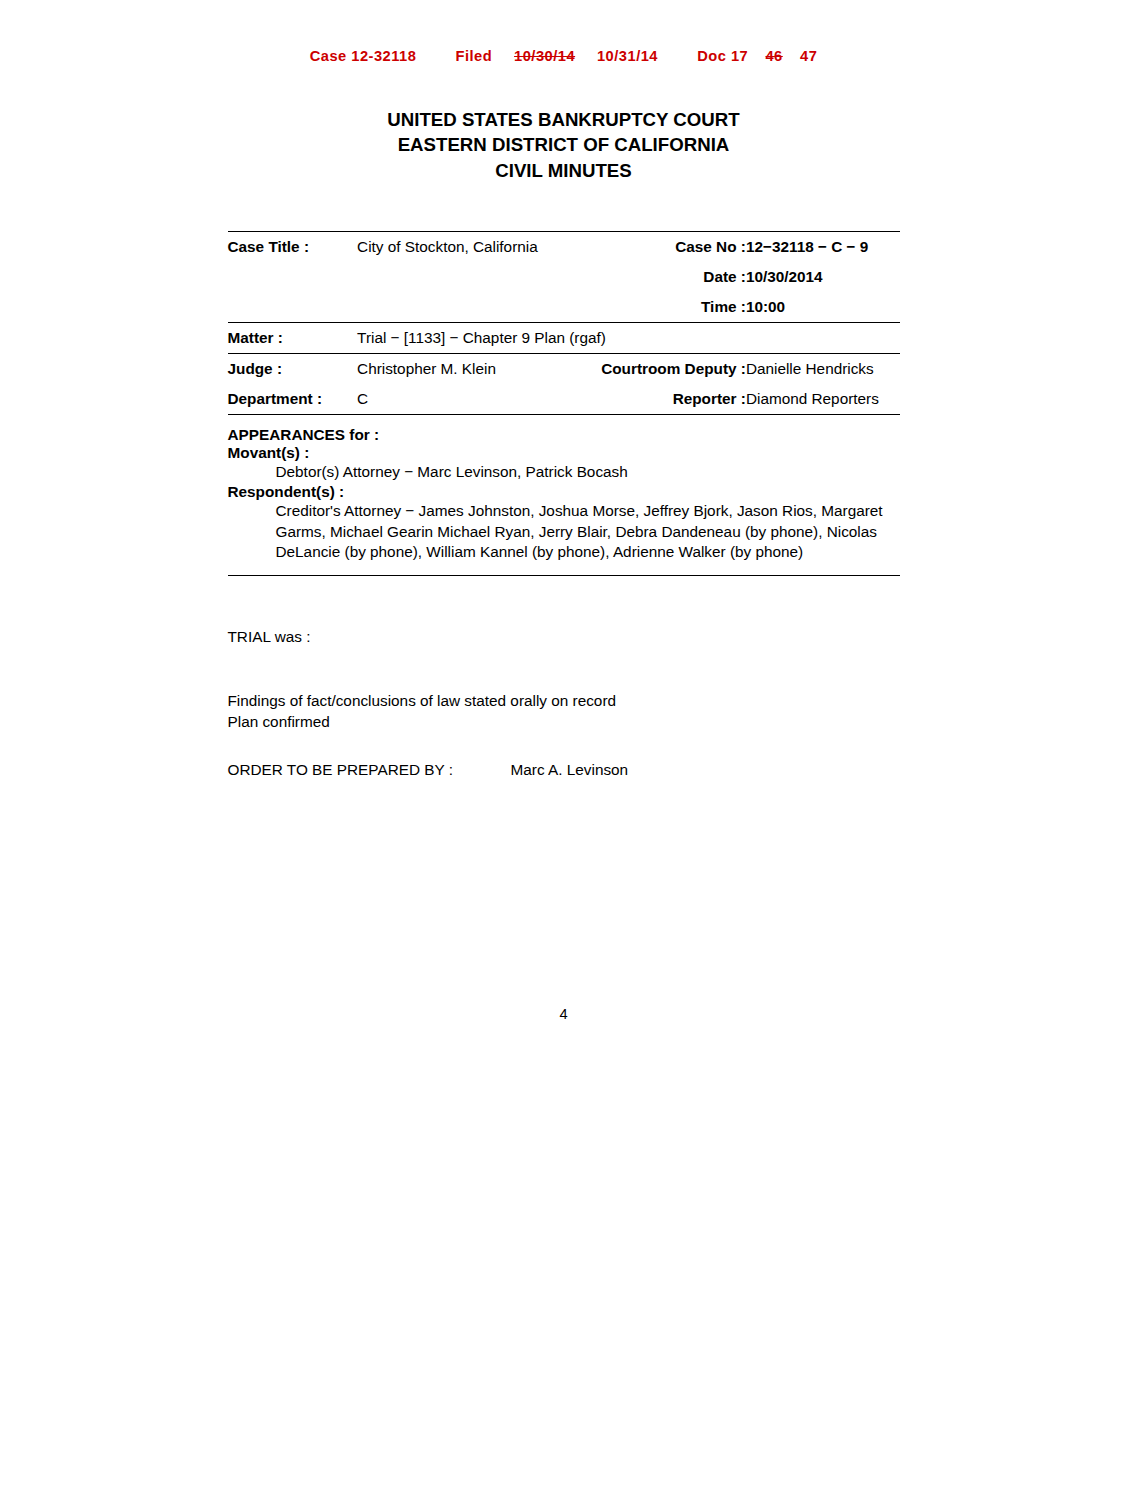Case 12-32118 Filed 10/30/14 10/31/14 Doc 174647
UNITED STATES BANKRUPTCY COURT
EASTERN DISTRICT OF CALIFORNIA
CIVIL MINUTES
| Case Title : | City of Stockton, California | Case No : | 12−32118 − C − 9 |
| | | Date : | 10/30/2014 |
| | | Time : | 10:00 |
| Matter : | Trial − [1133] − Chapter 9 Plan (rgaf) |
| Judge : | Christopher M. Klein | Courtroom Deputy : | Danielle Hendricks |
| Department : | C | Reporter : | Diamond Reporters |
APPEARANCES for :
Movant(s) :
Debtor(s) Attorney − Marc Levinson, Patrick Bocash
Respondent(s) :
Creditor's Attorney − James Johnston, Joshua Morse, Jeffrey Bjork, Jason Rios, Margaret Garms, Michael Gearin Michael Ryan, Jerry Blair, Debra Dandeneau (by phone), Nicolas DeLancie (by phone), William Kannel (by phone), Adrienne Walker (by phone)
TRIAL was :
Findings of fact/conclusions of law stated orally on record
Plan confirmed
ORDER TO BE PREPARED BY :Marc A. Levinson
4